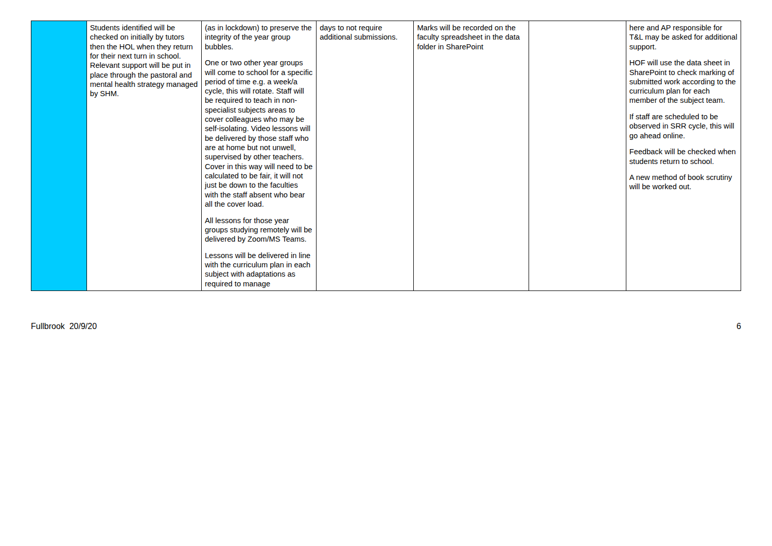| | Students identified will be checked on initially by tutors then the HOL when they return for their next turn in school. Relevant support will be put in place through the pastoral and mental health strategy managed by SHM. | (as in lockdown) to preserve the integrity of the year group bubbles. One or two other year groups will come to school for a specific period of time e.g. a week/a cycle, this will rotate. Staff will be required to teach in non-specialist subjects areas to cover colleagues who may be self-isolating. Video lessons will be delivered by those staff who are at home but not unwell, supervised by other teachers. Cover in this way will need to be calculated to be fair, it will not just be down to the faculties with the staff absent who bear all the cover load. All lessons for those year groups studying remotely will be delivered by Zoom/MS Teams. Lessons will be delivered in line with the curriculum plan in each subject with adaptations as required to manage | days to not require additional submissions. | Marks will be recorded on the faculty spreadsheet in the data folder in SharePoint | | here and AP responsible for T&L may be asked for additional support. HOF will use the data sheet in SharePoint to check marking of submitted work according to the curriculum plan for each member of the subject team. If staff are scheduled to be observed in SRR cycle, this will go ahead online. Feedback will be checked when students return to school. A new method of book scrutiny will be worked out. |
Fullbrook 20/9/20 6